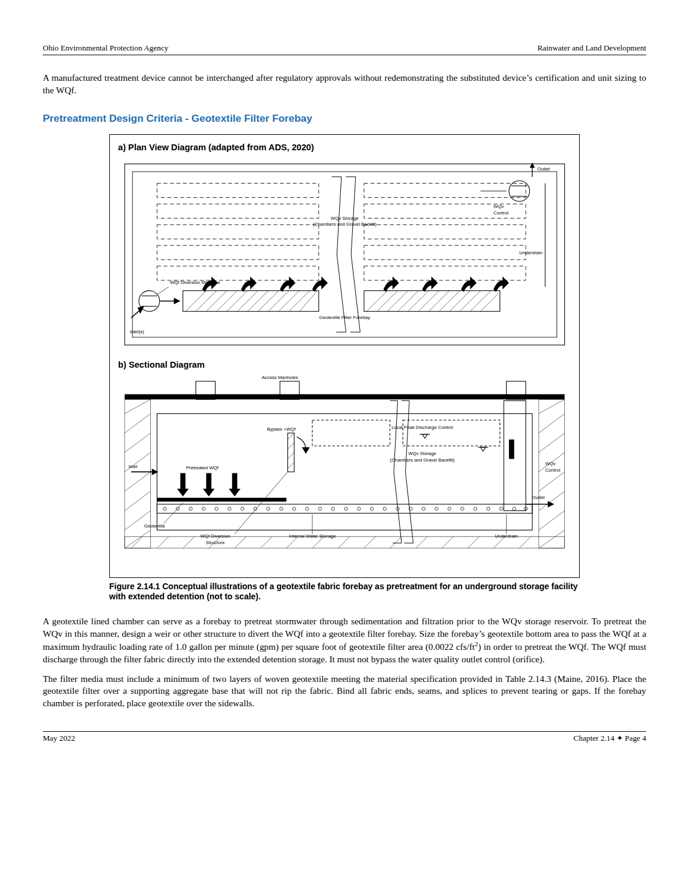Ohio Environmental Protection Agency Rainwater and Land Development
A manufactured treatment device cannot be interchanged after regulatory approvals without redemonstrating the substituted device’s certification and unit sizing to the WQf.
Pretreatment Design Criteria - Geotextile Filter Forebay
a) Plan View Diagram (adapted from ADS, 2020)
WQv Storage (Chambers and Gravel Backfil) Outlet WQv Control Underdrain WQf Diversion Structure Inlet(s) Geotextile Filter Forebay
b) Sectional Diagram
Access Manholes Bypass >WQf Local Peak Discharge Control WQv Storage (Chambers and Gravel Backfill) Inlet Pretreated WQf Geotextile WQf Diversion Structure Internal Water Storage WQv Control Outlet Underdrain
Figure 2.14.1 Conceptual illustrations of a geotextile fabric forebay as pretreatment for an underground storage facility with extended detention (not to scale).
A geotextile lined chamber can serve as a forebay to pretreat stormwater through sedimentation and filtration prior to the WQv storage reservoir. To pretreat the WQv in this manner, design a weir or other structure to divert the WQf into a geotextile filter forebay. Size the forebay’s geotextile bottom area to pass the WQf at a maximum hydraulic loading rate of 1.0 gallon per minute (gpm) per square foot of geotextile filter area (0.0022 cfs/ft2) in order to pretreat the WQf. The WQf must discharge through the filter fabric directly into the extended detention storage. It must not bypass the water quality outlet control (orifice).
The filter media must include a minimum of two layers of woven geotextile meeting the material specification provided in Table 2.14.3 (Maine, 2016). Place the geotextile filter over a supporting aggregate base that will not rip the fabric. Bind all fabric ends, seams, and splices to prevent tearing or gaps. If the forebay chamber is perforated, place geotextile over the sidewalls.
May 2022 Chapter 2.14 ✦ Page 4